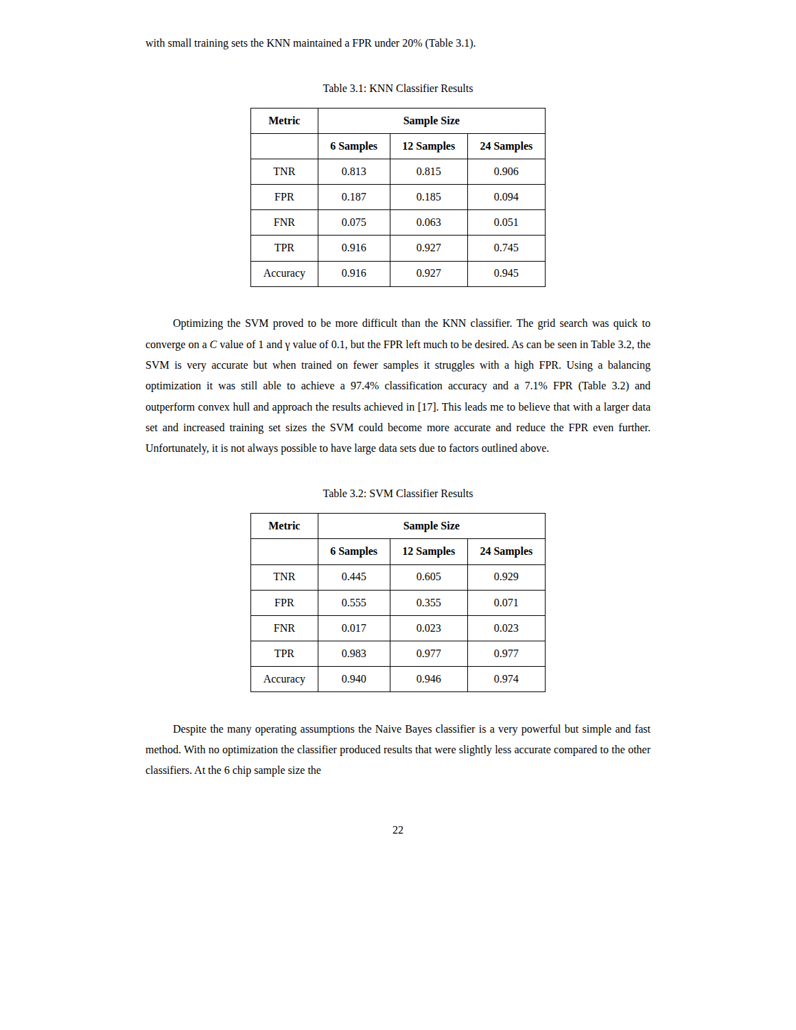with small training sets the KNN maintained a FPR under 20% (Table 3.1).
Table 3.1: KNN Classifier Results
| Metric | Sample Size |
| --- | --- |
| | 6 Samples | 12 Samples | 24 Samples |
| TNR | 0.813 | 0.815 | 0.906 |
| FPR | 0.187 | 0.185 | 0.094 |
| FNR | 0.075 | 0.063 | 0.051 |
| TPR | 0.916 | 0.927 | 0.745 |
| Accuracy | 0.916 | 0.927 | 0.945 |
Optimizing the SVM proved to be more difficult than the KNN classifier. The grid search was quick to converge on a C value of 1 and γ value of 0.1, but the FPR left much to be desired. As can be seen in Table 3.2, the SVM is very accurate but when trained on fewer samples it struggles with a high FPR. Using a balancing optimization it was still able to achieve a 97.4% classification accuracy and a 7.1% FPR (Table 3.2) and outperform convex hull and approach the results achieved in [17]. This leads me to believe that with a larger data set and increased training set sizes the SVM could become more accurate and reduce the FPR even further. Unfortunately, it is not always possible to have large data sets due to factors outlined above.
Table 3.2: SVM Classifier Results
| Metric | Sample Size |
| --- | --- |
| | 6 Samples | 12 Samples | 24 Samples |
| TNR | 0.445 | 0.605 | 0.929 |
| FPR | 0.555 | 0.355 | 0.071 |
| FNR | 0.017 | 0.023 | 0.023 |
| TPR | 0.983 | 0.977 | 0.977 |
| Accuracy | 0.940 | 0.946 | 0.974 |
Despite the many operating assumptions the Naive Bayes classifier is a very powerful but simple and fast method. With no optimization the classifier produced results that were slightly less accurate compared to the other classifiers. At the 6 chip sample size the
22